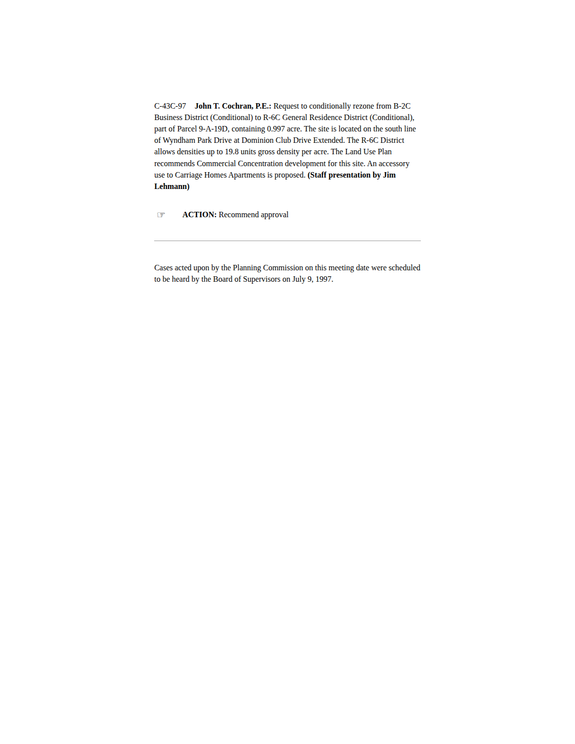C-43C-97 John T. Cochran, P.E.: Request to conditionally rezone from B-2C Business District (Conditional) to R-6C General Residence District (Conditional), part of Parcel 9-A-19D, containing 0.997 acre. The site is located on the south line of Wyndham Park Drive at Dominion Club Drive Extended. The R-6C District allows densities up to 19.8 units gross density per acre. The Land Use Plan recommends Commercial Concentration development for this site. An accessory use to Carriage Homes Apartments is proposed. (Staff presentation by Jim Lehmann)
☞ACTION: Recommend approval
Cases acted upon by the Planning Commission on this meeting date were scheduled to be heard by the Board of Supervisors on July 9, 1997.